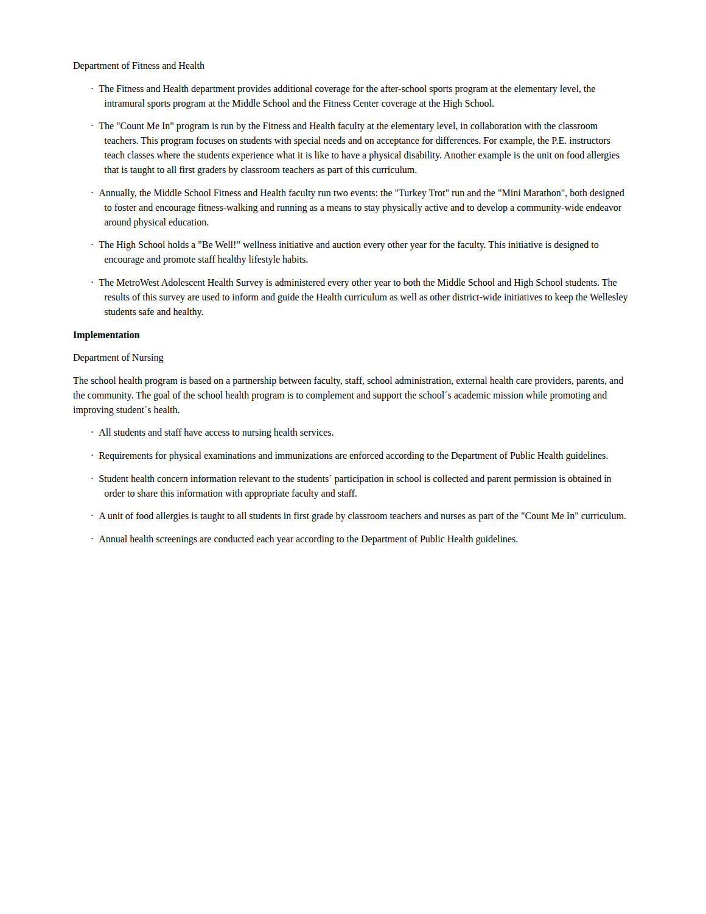Department of Fitness and Health
The Fitness and Health department provides additional coverage for the after-school sports program at the elementary level, the intramural sports program at the Middle School and the Fitness Center coverage at the High School.
The "Count Me In" program is run by the Fitness and Health faculty at the elementary level, in collaboration with the classroom teachers. This program focuses on students with special needs and on acceptance for differences. For example, the P.E. instructors teach classes where the students experience what it is like to have a physical disability. Another example is the unit on food allergies that is taught to all first graders by classroom teachers as part of this curriculum.
Annually, the Middle School Fitness and Health faculty run two events: the "Turkey Trot" run and the "Mini Marathon", both designed to foster and encourage fitness-walking and running as a means to stay physically active and to develop a community-wide endeavor around physical education.
The High School holds a "Be Well!" wellness initiative and auction every other year for the faculty. This initiative is designed to encourage and promote staff healthy lifestyle habits.
The MetroWest Adolescent Health Survey is administered every other year to both the Middle School and High School students. The results of this survey are used to inform and guide the Health curriculum as well as other district-wide initiatives to keep the Wellesley students safe and healthy.
Implementation
Department of Nursing
The school health program is based on a partnership between faculty, staff, school administration, external health care providers, parents, and the community. The goal of the school health program is to complement and support the school´s academic mission while promoting and improving student´s health.
All students and staff have access to nursing health services.
Requirements for physical examinations and immunizations are enforced according to the Department of Public Health guidelines.
Student health concern information relevant to the students´ participation in school is collected and parent permission is obtained in order to share this information with appropriate faculty and staff.
A unit of food allergies is taught to all students in first grade by classroom teachers and nurses as part of the "Count Me In" curriculum.
Annual health screenings are conducted each year according to the Department of Public Health guidelines.